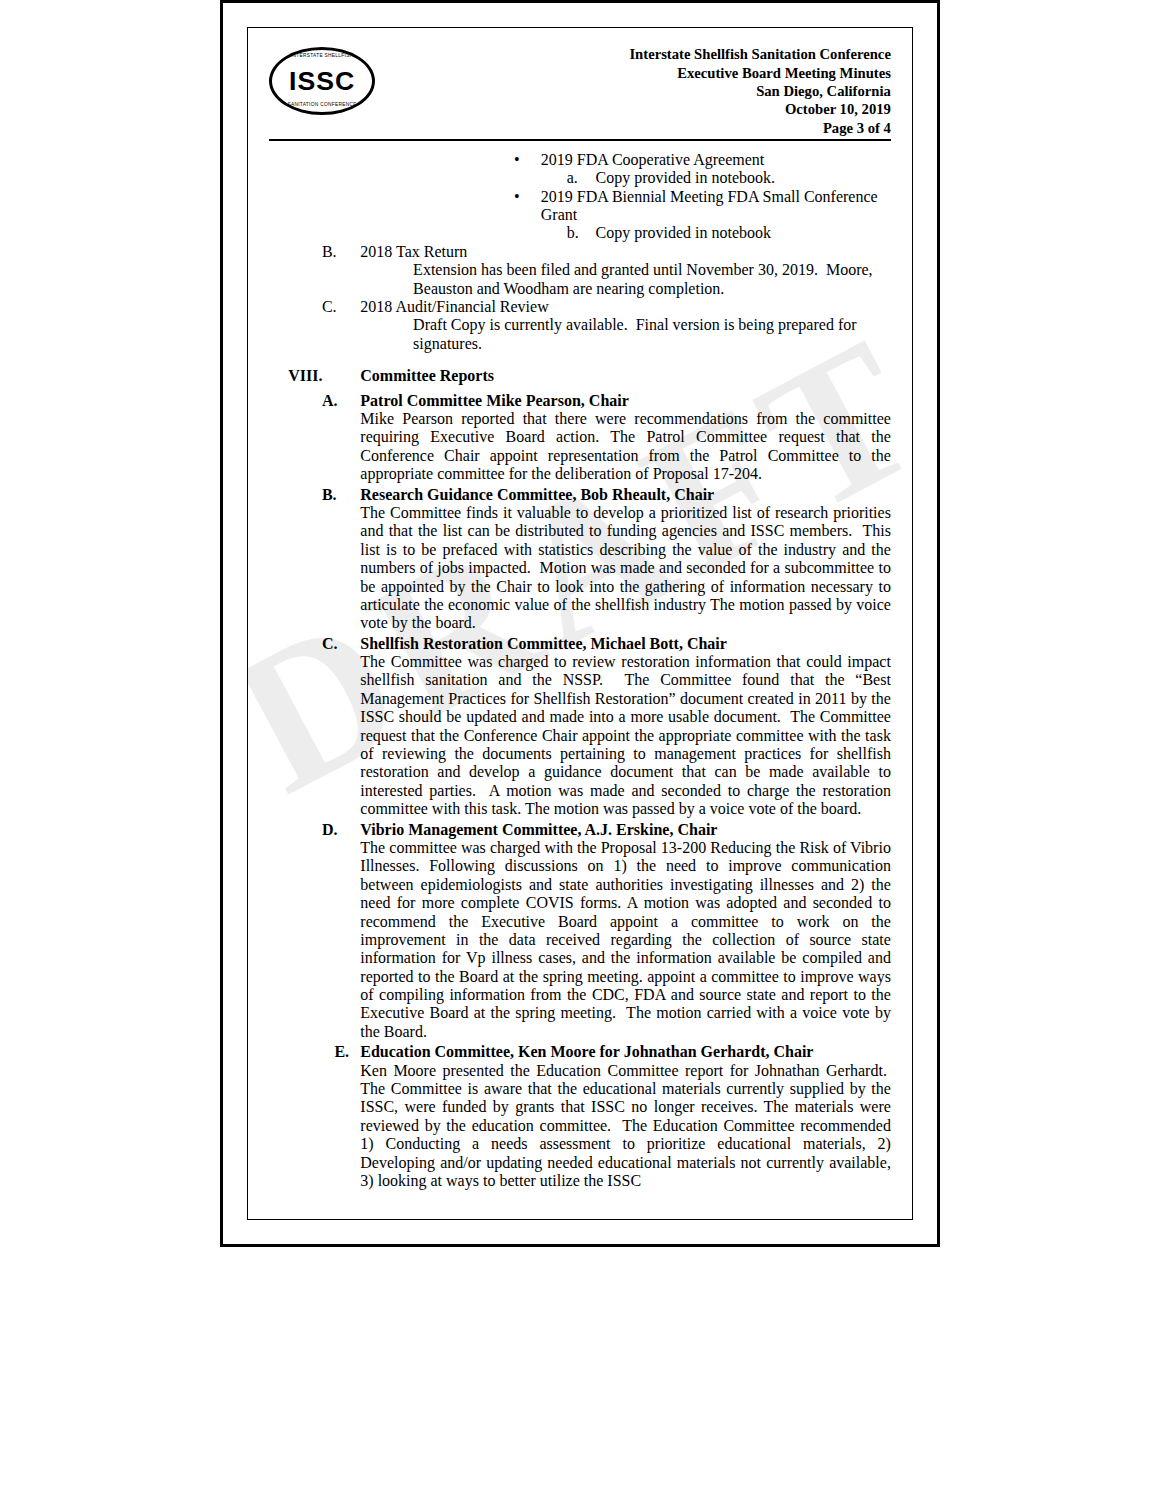DRAFT
INTERSTATE SHELLFISH
ISSC
SANITATION CONFERENCE
Interstate Shellfish Sanitation Conference
Executive Board Meeting Minutes
San Diego, California
October 10, 2019
Page 3 of 4
2019 FDA Cooperative Agreement
a. Copy provided in notebook.
2019 FDA Biennial Meeting FDA Small Conference Grant
b. Copy provided in notebook
B.
2018 Tax Return
Extension has been filed and granted until November 30, 2019. Moore, Beauston and Woodham are nearing completion.
C.
2018 Audit/Financial Review
Draft Copy is currently available. Final version is being prepared for signatures.
VIII.
Committee Reports
A.
Patrol Committee Mike Pearson, Chair
Mike Pearson reported that there were recommendations from the committee requiring Executive Board action. The Patrol Committee request that the Conference Chair appoint representation from the Patrol Committee to the appropriate committee for the deliberation of Proposal 17-204.
B.
Research Guidance Committee, Bob Rheault, Chair
The Committee finds it valuable to develop a prioritized list of research priorities and that the list can be distributed to funding agencies and ISSC members. This list is to be prefaced with statistics describing the value of the industry and the numbers of jobs impacted. Motion was made and seconded for a subcommittee to be appointed by the Chair to look into the gathering of information necessary to articulate the economic value of the shellfish industry The motion passed by voice vote by the board.
C.
Shellfish Restoration Committee, Michael Bott, Chair
The Committee was charged to review restoration information that could impact shellfish sanitation and the NSSP. The Committee found that the “Best Management Practices for Shellfish Restoration” document created in 2011 by the ISSC should be updated and made into a more usable document. The Committee request that the Conference Chair appoint the appropriate committee with the task of reviewing the documents pertaining to management practices for shellfish restoration and develop a guidance document that can be made available to interested parties. A motion was made and seconded to charge the restoration committee with this task. The motion was passed by a voice vote of the board.
D.
Vibrio Management Committee, A.J. Erskine, Chair
The committee was charged with the Proposal 13-200 Reducing the Risk of Vibrio Illnesses. Following discussions on 1) the need to improve communication between epidemiologists and state authorities investigating illnesses and 2) the need for more complete COVIS forms. A motion was adopted and seconded to recommend the Executive Board appoint a committee to work on the improvement in the data received regarding the collection of source state information for Vp illness cases, and the information available be compiled and reported to the Board at the spring meeting. appoint a committee to improve ways of compiling information from the CDC, FDA and source state and report to the Executive Board at the spring meeting. The motion carried with a voice vote by the Board.
E.
Education Committee, Ken Moore for Johnathan Gerhardt, Chair
Ken Moore presented the Education Committee report for Johnathan Gerhardt. The Committee is aware that the educational materials currently supplied by the ISSC, were funded by grants that ISSC no longer receives. The materials were reviewed by the education committee. The Education Committee recommended 1) Conducting a needs assessment to prioritize educational materials, 2) Developing and/or updating needed educational materials not currently available, 3) looking at ways to better utilize the ISSC